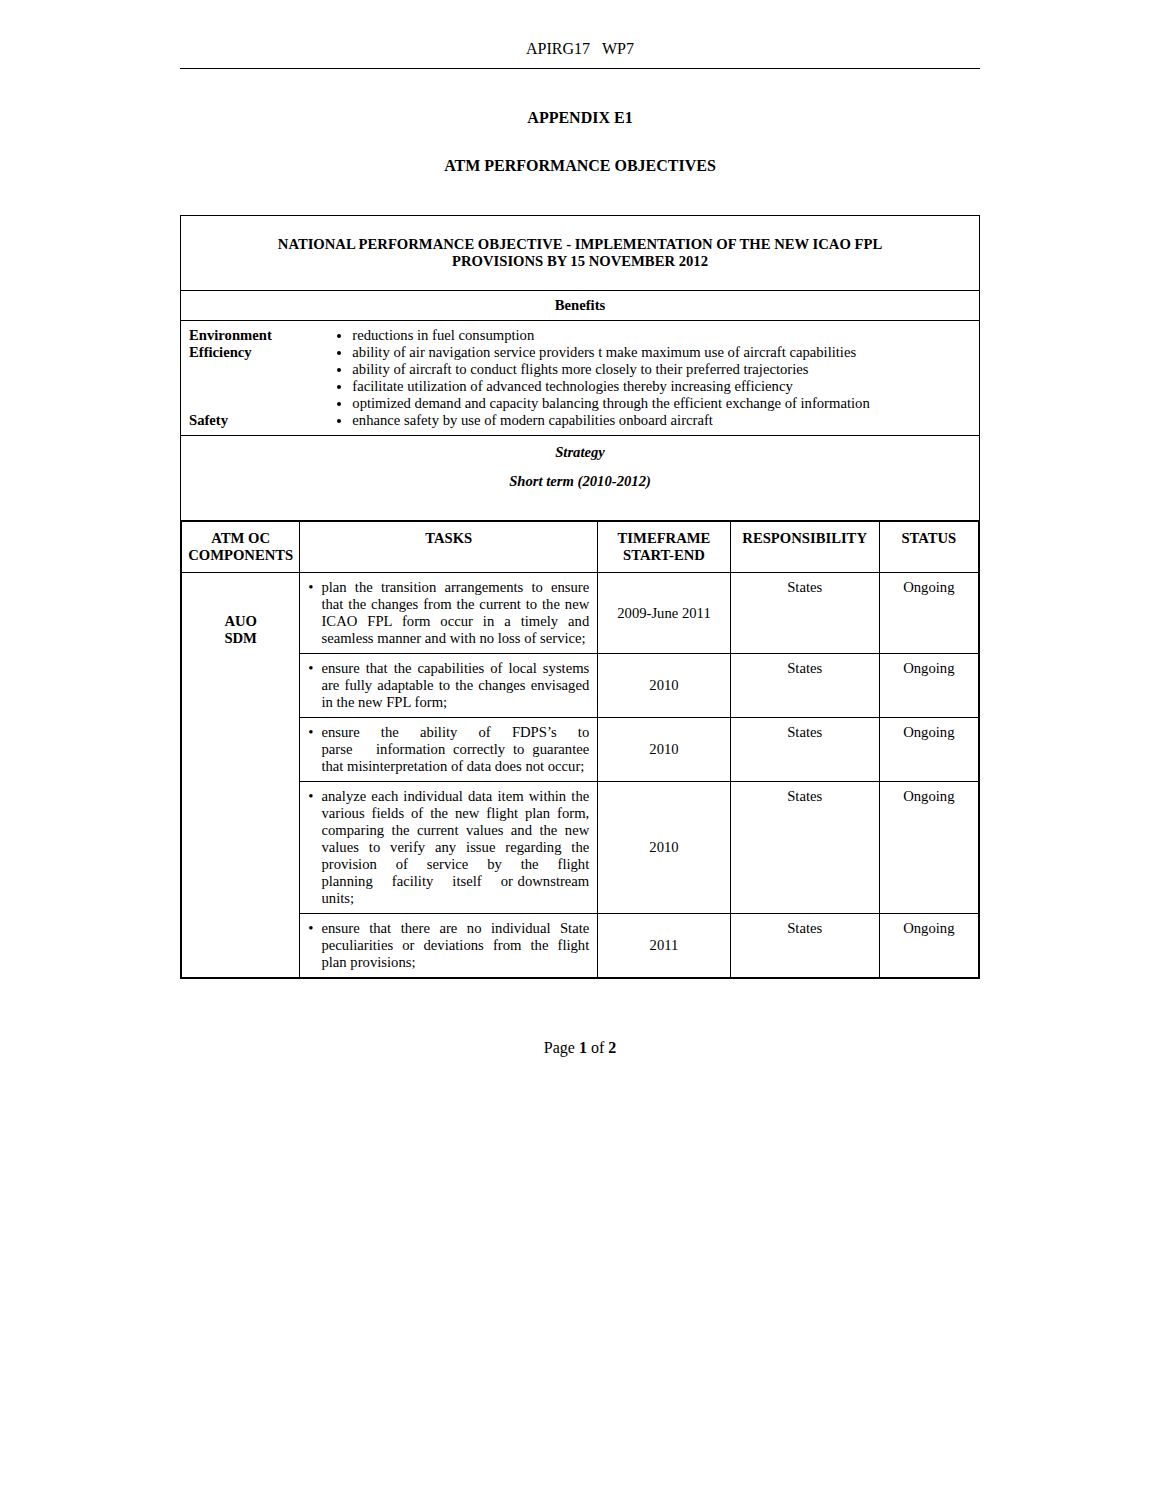APIRG17 WP7
APPENDIX E1
ATM PERFORMANCE OBJECTIVES
| NATIONAL PERFORMANCE OBJECTIVE - IMPLEMENTATION OF THE NEW ICAO FPL PROVISIONS BY 15 NOVEMBER 2012 |
| Benefits |
| Environment Efficiency Safety | reductions in fuel consumption ability of air navigation service providers t make maximum use of aircraft capabilities ability of aircraft to conduct flights more closely to their preferred trajectories facilitate utilization of advanced technologies thereby increasing efficiency optimized demand and capacity balancing through the efficient exchange of information enhance safety by use of modern capabilities onboard aircraft |
| Strategy Short term (2010-2012) |
| / ATM OC COMPONENTS / TASKS / TIMEFRAME START-END / RESPONSIBILITY / STATUS / / --- / --- / --- / --- / --- / / AUO SDM / • plan the transition arrangements to ensure that the changes from the current to the new ICAO FPL form occur in a timely and seamless manner and with no loss of service; / 2009-June 2011 / States / Ongoing / / • ensure that the capabilities of local systems are fully adaptable to the changes envisaged in the new FPL form; / 2010 / States / Ongoing / / • ensure the ability of FDPS’s to parse information correctly to guarantee that misinterpretation of data does not occur; / 2010 / States / Ongoing / / • analyze each individual data item within the various fields of the new flight plan form, comparing the current values and the new values to verify any issue regarding the provision of service by the flight planning facility itself or downstream units; / 2010 / States / Ongoing / / • ensure that there are no individual State peculiarities or deviations from the flight plan provisions; / 2011 / States / Ongoing / |
Page 1 of 2